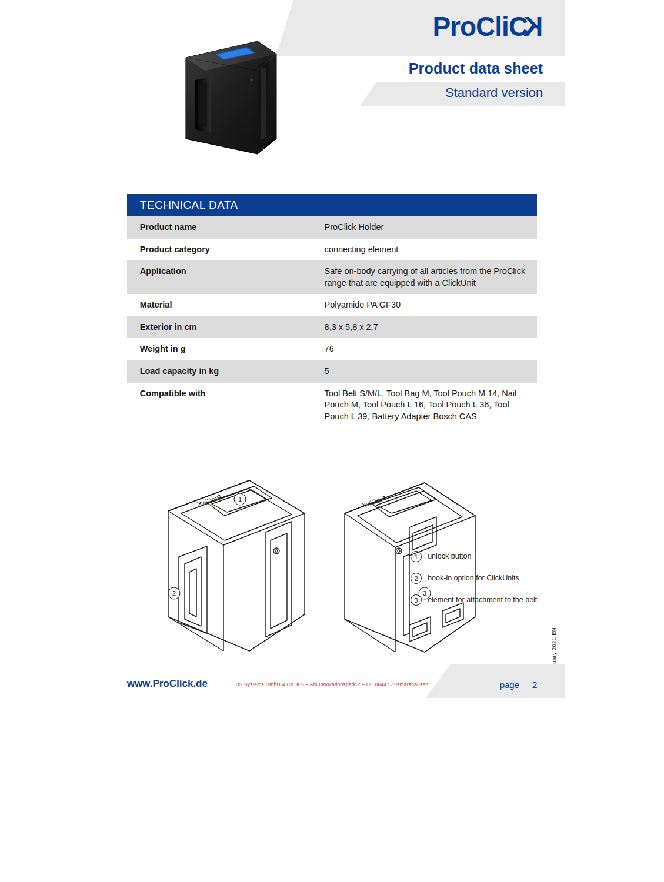Pro CliC K
Product data sheet
Standard version
TECHNICAL DATA
| Product name | ProClick Holder |
| Product category | connecting element |
| Application | Safe on-body carrying of all articles from the ProClick range that are equipped with a ClickUnit |
| Material | Polyamide PA GF30 |
| Exterior in cm | 8,3 x 5,8 x 2,7 |
| Weight in g | 76 |
| Load capacity in kg | 5 |
| Compatible with | Tool Belt S/M/L, Tool Bag M, Tool Pouch M 14, Nail Pouch M, Tool Pouch L 16, Tool Pouch L 36, Tool Pouch L 39, Battery Adapter Bosch CAS |
ProClicK 1 2 ProClicK 3
1 unlock button
2 hook-in option for ClickUnits
3 element for attachment to the belt
Revision 1.0 February 2021 EN
www.ProClick.de
BS Systems GmbH & Co. KG – Am Innovationspark 2 – DE 86441 Zusmarshausen
page2